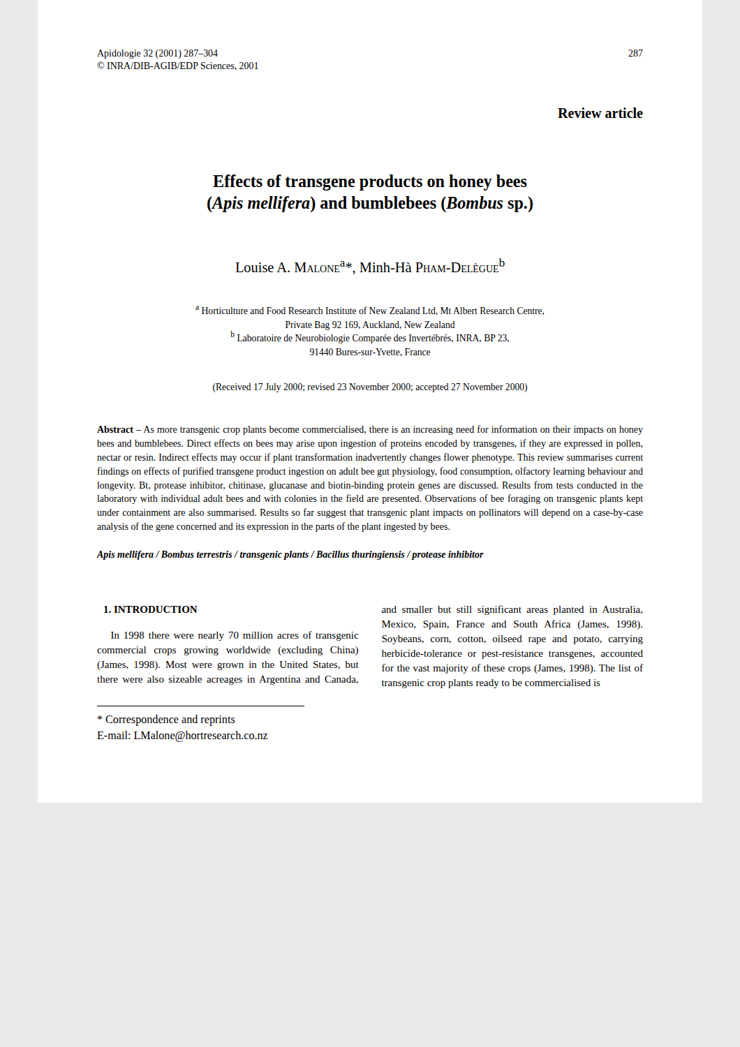Apidologie 32 (2001) 287–304
© INRA/DIB-AGIB/EDP Sciences, 2001
287
Review article
Effects of transgene products on honey bees
(Apis mellifera) and bumblebees (Bombus sp.)
Louise A. Malonea*, Minh-Hà Pham-Delègueb
a Horticulture and Food Research Institute of New Zealand Ltd, Mt Albert Research Centre,
Private Bag 92 169, Auckland, New Zealand
b Laboratoire de Neurobiologie Comparée des Invertébrés, INRA, BP 23,
91440 Bures-sur-Yvette, France
(Received 17 July 2000; revised 23 November 2000; accepted 27 November 2000)
Abstract – As more transgenic crop plants become commercialised, there is an increasing need for information on their impacts on honey bees and bumblebees. Direct effects on bees may arise upon ingestion of proteins encoded by transgenes, if they are expressed in pollen, nectar or resin. Indirect effects may occur if plant transformation inadvertently changes flower phenotype. This review summarises current findings on effects of purified transgene product ingestion on adult bee gut physiology, food consumption, olfactory learning behaviour and longevity. Bt, protease inhibitor, chitinase, glucanase and biotin-binding protein genes are discussed. Results from tests conducted in the laboratory with individual adult bees and with colonies in the field are presented. Observations of bee foraging on transgenic plants kept under containment are also summarised. Results so far suggest that transgenic plant impacts on pollinators will depend on a case-by-case analysis of the gene concerned and its expression in the parts of the plant ingested by bees.
Apis mellifera / Bombus terrestris / transgenic plants / Bacillus thuringiensis / protease inhibitor
1. INTRODUCTION
In 1998 there were nearly 70 million acres of transgenic commercial crops growing worldwide (excluding China) (James, 1998). Most were grown in the United States, but there were also sizeable acreages in Argentina and Canada, and smaller but still significant areas planted in Australia, Mexico, Spain, France and South Africa (James, 1998). Soybeans, corn, cotton, oilseed rape and potato, carrying herbicide-tolerance or pest-resistance transgenes, accounted for the vast majority of these crops (James, 1998). The list of transgenic crop plants ready to be commercialised is
* Correspondence and reprints
E-mail: LMalone@hortresearch.co.nz